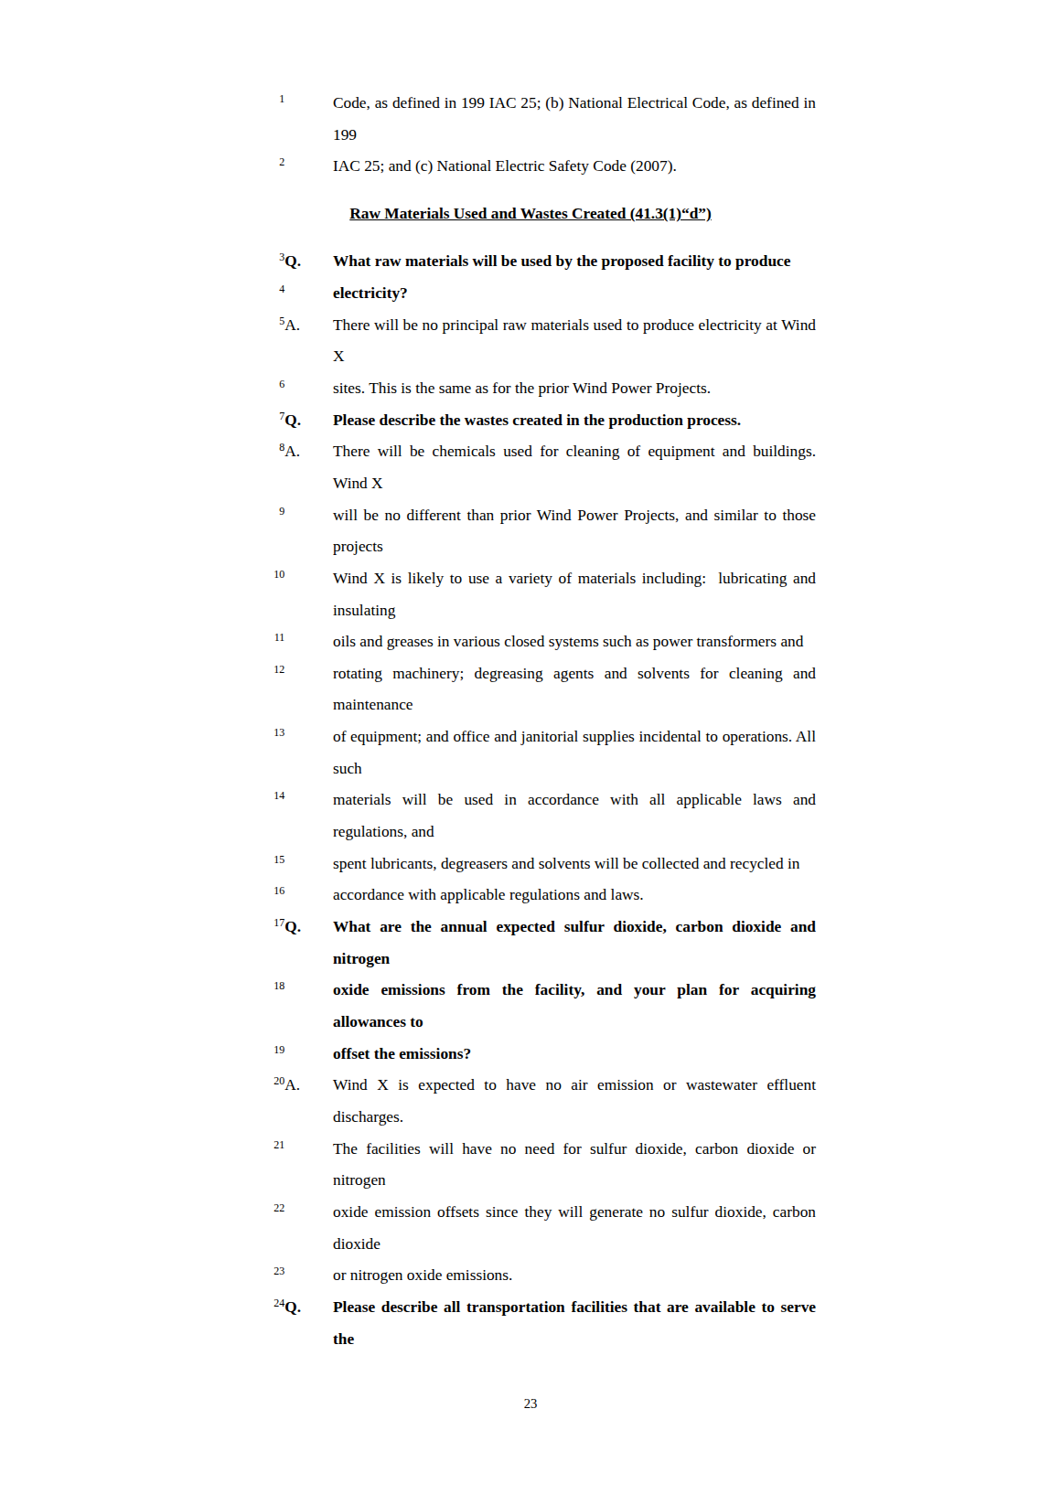| 1 | | Code, as defined in 199 IAC 25; (b) National Electrical Code, as defined in 199 |
| 2 | | IAC 25; and (c) National Electric Safety Code (2007). |
Raw Materials Used and Wastes Created (41.3(1)“d”)
| 3 | Q. | What raw materials will be used by the proposed facility to produce |
| 4 | | electricity? |
| 5 | A. | There will be no principal raw materials used to produce electricity at Wind X |
| 6 | | sites. This is the same as for the prior Wind Power Projects. |
| 7 | Q. | Please describe the wastes created in the production process. |
| 8 | A. | There will be chemicals used for cleaning of equipment and buildings. Wind X |
| 9 | | will be no different than prior Wind Power Projects, and similar to those projects |
| 10 | | Wind X is likely to use a variety of materials including: lubricating and insulating |
| 11 | | oils and greases in various closed systems such as power transformers and |
| 12 | | rotating machinery; degreasing agents and solvents for cleaning and maintenance |
| 13 | | of equipment; and office and janitorial supplies incidental to operations. All such |
| 14 | | materials will be used in accordance with all applicable laws and regulations, and |
| 15 | | spent lubricants, degreasers and solvents will be collected and recycled in |
| 16 | | accordance with applicable regulations and laws. |
| 17 | Q. | What are the annual expected sulfur dioxide, carbon dioxide and nitrogen |
| 18 | | oxide emissions from the facility, and your plan for acquiring allowances to |
| 19 | | offset the emissions? |
| 20 | A. | Wind X is expected to have no air emission or wastewater effluent discharges. |
| 21 | | The facilities will have no need for sulfur dioxide, carbon dioxide or nitrogen |
| 22 | | oxide emission offsets since they will generate no sulfur dioxide, carbon dioxide |
| 23 | | or nitrogen oxide emissions. |
| 24 | Q. | Please describe all transportation facilities that are available to serve the |
23